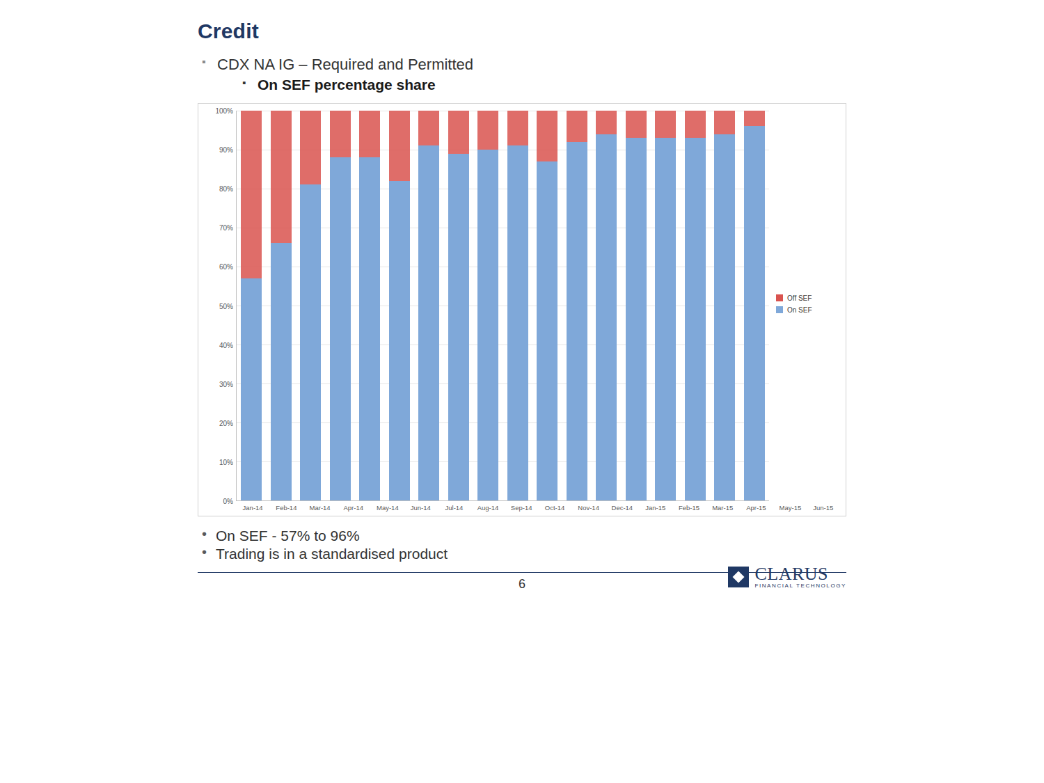Credit
CDX NA IG – Required and Permitted
On SEF percentage share
100% 90% 80% 70% 60% 50% 40% 30% 20% 10% 0%
Off SEF
On SEF
Jan-14 Feb-14 Mar-14 Apr-14 May-14 Jun-14 Jul-14 Aug-14 Sep-14 Oct-14 Nov-14 Dec-14 Jan-15 Feb-15 Mar-15 Apr-15 May-15 Jun-15
On SEF - 57% to 96%
Trading is in a standardised product
6
CLARUS
FINANCIAL TECHNOLOGY